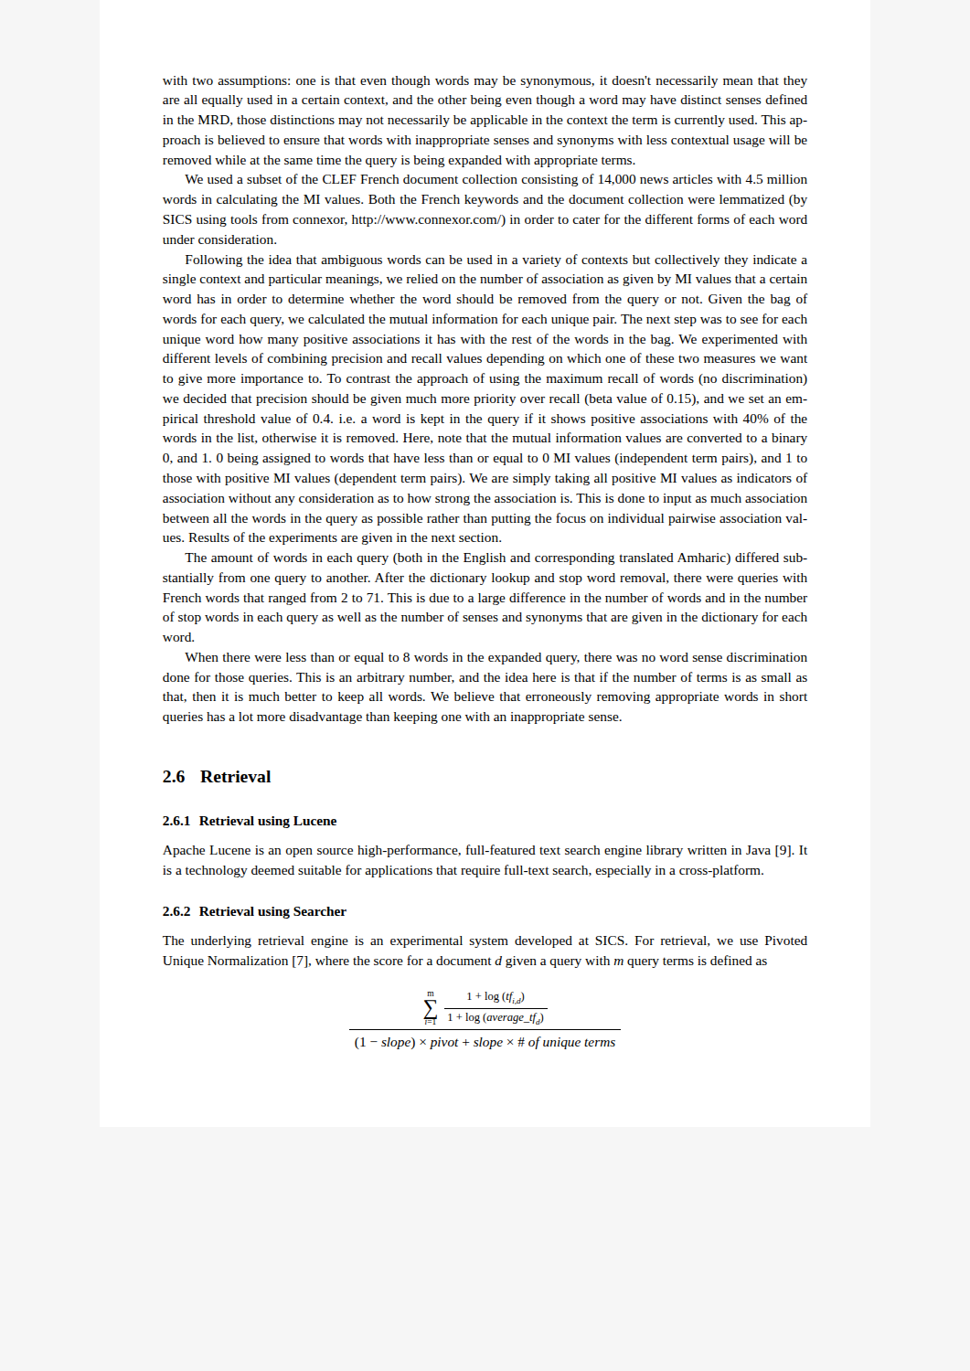with two assumptions: one is that even though words may be synonymous, it doesn't necessarily mean that they are all equally used in a certain context, and the other being even though a word may have distinct senses defined in the MRD, those distinctions may not necessarily be applicable in the context the term is currently used. This approach is believed to ensure that words with inappropriate senses and synonyms with less contextual usage will be removed while at the same time the query is being expanded with appropriate terms.
We used a subset of the CLEF French document collection consisting of 14,000 news articles with 4.5 million words in calculating the MI values. Both the French keywords and the document collection were lemmatized (by SICS using tools from connexor, http://www.connexor.com/) in order to cater for the different forms of each word under consideration.
Following the idea that ambiguous words can be used in a variety of contexts but collectively they indicate a single context and particular meanings, we relied on the number of association as given by MI values that a certain word has in order to determine whether the word should be removed from the query or not. Given the bag of words for each query, we calculated the mutual information for each unique pair. The next step was to see for each unique word how many positive associations it has with the rest of the words in the bag. We experimented with different levels of combining precision and recall values depending on which one of these two measures we want to give more importance to. To contrast the approach of using the maximum recall of words (no discrimination) we decided that precision should be given much more priority over recall (beta value of 0.15), and we set an empirical threshold value of 0.4. i.e. a word is kept in the query if it shows positive associations with 40% of the words in the list, otherwise it is removed. Here, note that the mutual information values are converted to a binary 0, and 1. 0 being assigned to words that have less than or equal to 0 MI values (independent term pairs), and 1 to those with positive MI values (dependent term pairs). We are simply taking all positive MI values as indicators of association without any consideration as to how strong the association is. This is done to input as much association between all the words in the query as possible rather than putting the focus on individual pairwise association values. Results of the experiments are given in the next section.
The amount of words in each query (both in the English and corresponding translated Amharic) differed substantially from one query to another. After the dictionary lookup and stop word removal, there were queries with French words that ranged from 2 to 71. This is due to a large difference in the number of words and in the number of stop words in each query as well as the number of senses and synonyms that are given in the dictionary for each word.
When there were less than or equal to 8 words in the expanded query, there was no word sense discrimination done for those queries. This is an arbitrary number, and the idea here is that if the number of terms is as small as that, then it is much better to keep all words. We believe that erroneously removing appropriate words in short queries has a lot more disadvantage than keeping one with an inappropriate sense.
2.6 Retrieval
2.6.1 Retrieval using Lucene
Apache Lucene is an open source high-performance, full-featured text search engine library written in Java [9]. It is a technology deemed suitable for applications that require full-text search, especially in a cross-platform.
2.6.2 Retrieval using Searcher
The underlying retrieval engine is an experimental system developed at SICS. For retrieval, we use Pivoted Unique Normalization [7], where the score for a document d given a query with m query terms is defined as
m ∑ i=1 1 + log (tfi,d) 1 + log (average_tfd) (1 − slope) × pivot + slope × # of unique terms